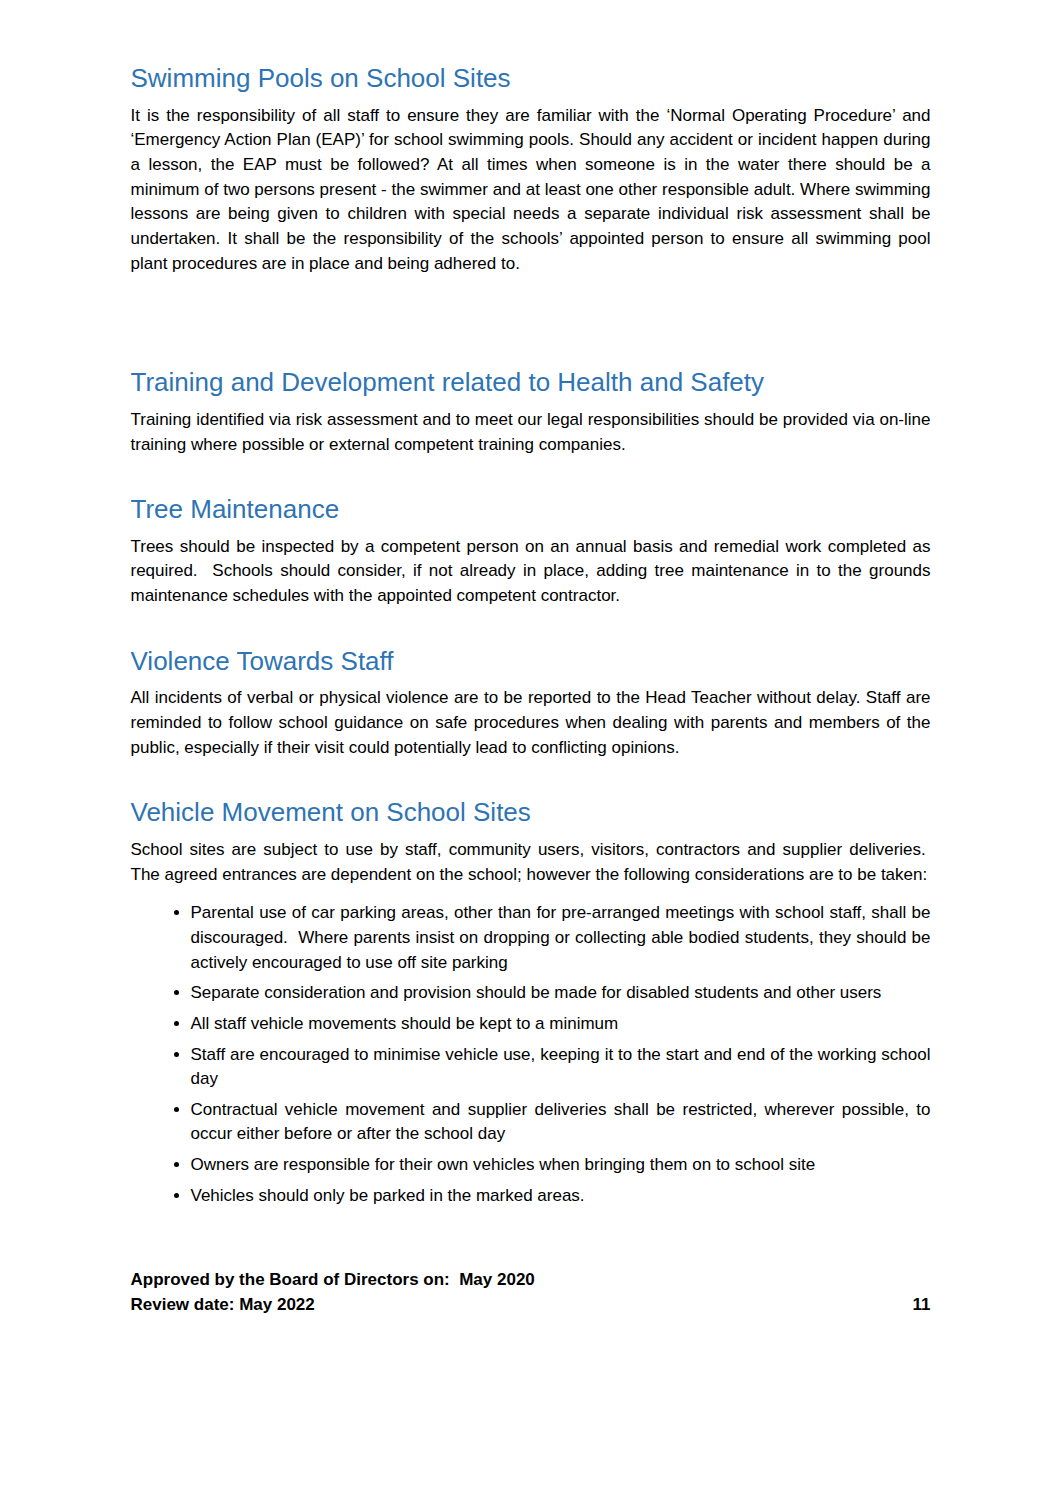Swimming Pools on School Sites
It is the responsibility of all staff to ensure they are familiar with the ‘Normal Operating Procedure’ and ‘Emergency Action Plan (EAP)’ for school swimming pools. Should any accident or incident happen during a lesson, the EAP must be followed? At all times when someone is in the water there should be a minimum of two persons present - the swimmer and at least one other responsible adult. Where swimming lessons are being given to children with special needs a separate individual risk assessment shall be undertaken. It shall be the responsibility of the schools’ appointed person to ensure all swimming pool plant procedures are in place and being adhered to.
Training and Development related to Health and Safety
Training identified via risk assessment and to meet our legal responsibilities should be provided via on-line training where possible or external competent training companies.
Tree Maintenance
Trees should be inspected by a competent person on an annual basis and remedial work completed as required. Schools should consider, if not already in place, adding tree maintenance in to the grounds maintenance schedules with the appointed competent contractor.
Violence Towards Staff
All incidents of verbal or physical violence are to be reported to the Head Teacher without delay. Staff are reminded to follow school guidance on safe procedures when dealing with parents and members of the public, especially if their visit could potentially lead to conflicting opinions.
Vehicle Movement on School Sites
School sites are subject to use by staff, community users, visitors, contractors and supplier deliveries. The agreed entrances are dependent on the school; however the following considerations are to be taken:
Parental use of car parking areas, other than for pre-arranged meetings with school staff, shall be discouraged. Where parents insist on dropping or collecting able bodied students, they should be actively encouraged to use off site parking
Separate consideration and provision should be made for disabled students and other users
All staff vehicle movements should be kept to a minimum
Staff are encouraged to minimise vehicle use, keeping it to the start and end of the working school day
Contractual vehicle movement and supplier deliveries shall be restricted, wherever possible, to occur either before or after the school day
Owners are responsible for their own vehicles when bringing them on to school site
Vehicles should only be parked in the marked areas.
Approved by the Board of Directors on: May 2020
Review date: May 2022 11